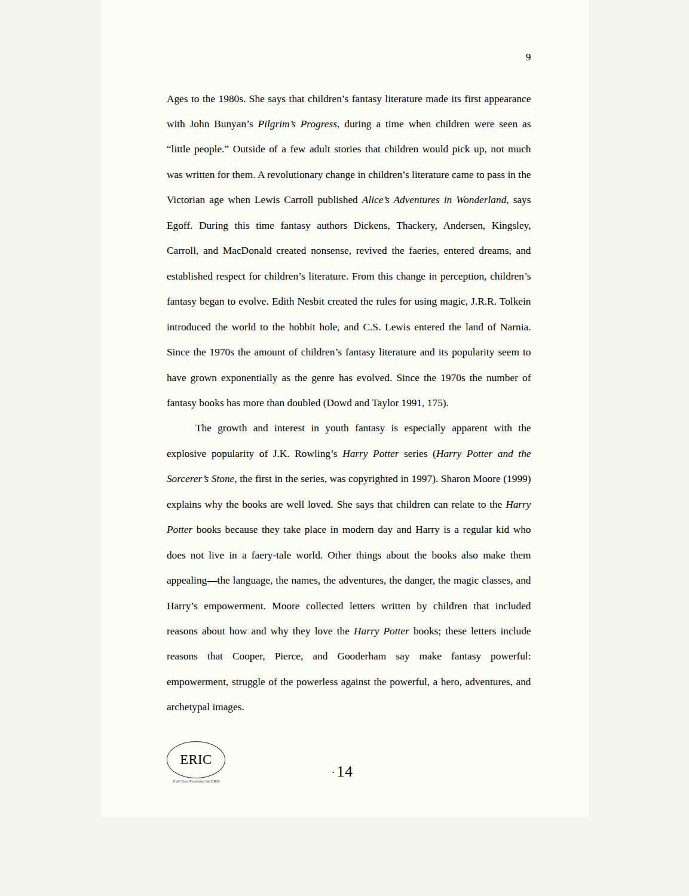9
Ages to the 1980s. She says that children’s fantasy literature made its first appearance with John Bunyan’s Pilgrim’s Progress, during a time when children were seen as “little people.” Outside of a few adult stories that children would pick up, not much was written for them. A revolutionary change in children’s literature came to pass in the Victorian age when Lewis Carroll published Alice’s Adventures in Wonderland, says Egoff. During this time fantasy authors Dickens, Thackery, Andersen, Kingsley, Carroll, and MacDonald created nonsense, revived the faeries, entered dreams, and established respect for children’s literature. From this change in perception, children’s fantasy began to evolve. Edith Nesbit created the rules for using magic, J.R.R. Tolkein introduced the world to the hobbit hole, and C.S. Lewis entered the land of Narnia. Since the 1970s the amount of children’s fantasy literature and its popularity seem to have grown exponentially as the genre has evolved. Since the 1970s the number of fantasy books has more than doubled (Dowd and Taylor 1991, 175).
The growth and interest in youth fantasy is especially apparent with the explosive popularity of J.K. Rowling’s Harry Potter series (Harry Potter and the Sorcerer’s Stone, the first in the series, was copyrighted in 1997). Sharon Moore (1999) explains why the books are well loved. She says that children can relate to the Harry Potter books because they take place in modern day and Harry is a regular kid who does not live in a faery-tale world. Other things about the books also make them appealing—the language, the names, the adventures, the danger, the magic classes, and Harry’s empowerment. Moore collected letters written by children that included reasons about how and why they love the Harry Potter books; these letters include reasons that Cooper, Pierce, and Gooderham say make fantasy powerful: empowerment, struggle of the powerless against the powerful, a hero, adventures, and archetypal images.
ERIC
Full Text Provided by ERIC
·14